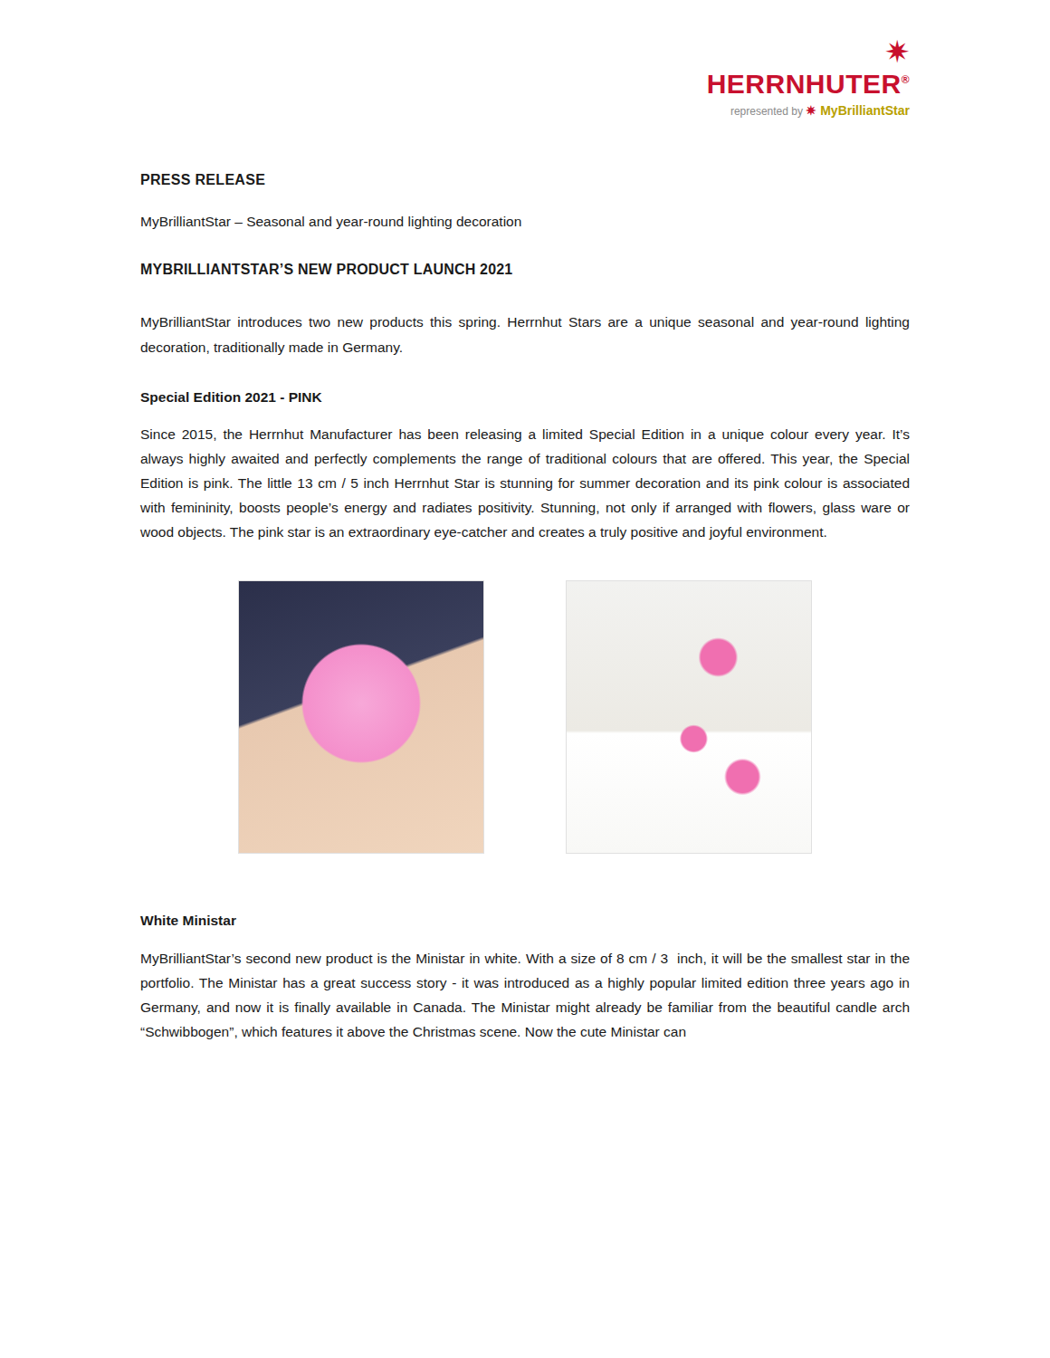✷
HERRNHUTER®
represented by ✷ MyBrilliantStar
PRESS RELEASE
MyBrilliantStar – Seasonal and year-round lighting decoration
MYBRILLIANTSTAR’S NEW PRODUCT LAUNCH 2021
MyBrilliantStar introduces two new products this spring. Herrnhut Stars are a unique seasonal and year-round lighting decoration, traditionally made in Germany.
Special Edition 2021 - PINK
Since 2015, the Herrnhut Manufacturer has been releasing a limited Special Edition in a unique colour every year. It’s always highly awaited and perfectly complements the range of traditional colours that are offered. This year, the Special Edition is pink. The little 13 cm / 5 inch Herrnhut Star is stunning for summer decoration and its pink colour is associated with femininity, boosts people’s energy and radiates positivity. Stunning, not only if arranged with flowers, glass ware or wood objects. The pink star is an extraordinary eye-catcher and creates a truly positive and joyful environment.
White Ministar
MyBrilliantStar’s second new product is the Ministar in white. With a size of 8 cm / 3 inch, it will be the smallest star in the portfolio. The Ministar has a great success story - it was introduced as a highly popular limited edition three years ago in Germany, and now it is finally available in Canada. The Ministar might already be familiar from the beautiful candle arch “Schwibbogen”, which features it above the Christmas scene. Now the cute Ministar can